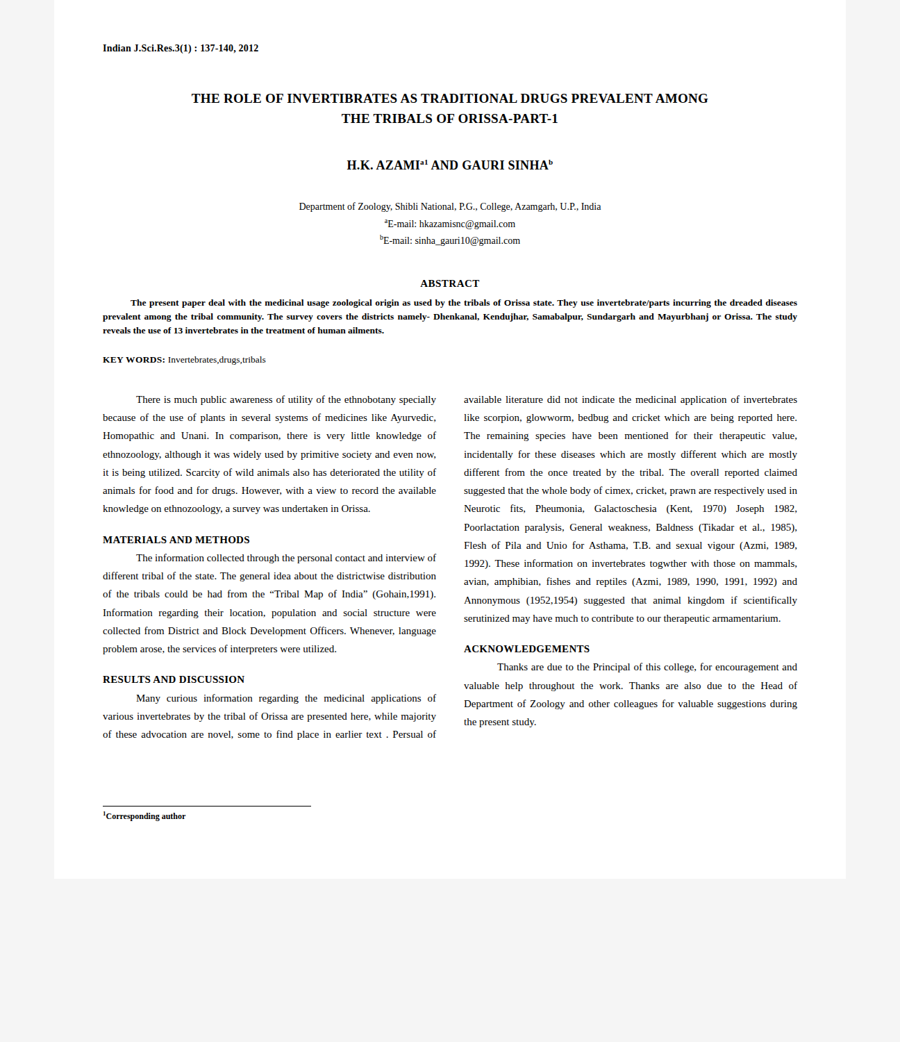Indian J.Sci.Res.3(1) : 137-140, 2012
THE ROLE OF INVERTIBRATES AS TRADITIONAL DRUGS PREVALENT AMONG
THE TRIBALS OF ORISSA-PART-1
H.K. AZAMIa1 AND GAURI SINHAb
Department of Zoology, Shibli National, P.G., College, Azamgarh, U.P., India
aE-mail: hkazamisnc@gmail.com
bE-mail: sinha_gauri10@gmail.com
ABSTRACT
The present paper deal with the medicinal usage zoological origin as used by the tribals of Orissa state. They use invertebrate/parts incurring the dreaded diseases prevalent among the tribal community. The survey covers the districts namely- Dhenkanal, Kendujhar, Samabalpur, Sundargarh and Mayurbhanj or Orissa. The study reveals the use of 13 invertebrates in the treatment of human ailments.
KEY WORDS: Invertebrates,drugs,tribals
There is much public awareness of utility of the ethnobotany specially because of the use of plants in several systems of medicines like Ayurvedic, Homopathic and Unani. In comparison, there is very little knowledge of ethnozoology, although it was widely used by primitive society and even now, it is being utilized. Scarcity of wild animals also has deteriorated the utility of animals for food and for drugs. However, with a view to record the available knowledge on ethnozoology, a survey was undertaken in Orissa.
MATERIALS AND METHODS
The information collected through the personal contact and interview of different tribal of the state. The general idea about the districtwise distribution of the tribals could be had from the “Tribal Map of India” (Gohain,1991). Information regarding their location, population and social structure were collected from District and Block Development Officers. Whenever, language problem arose, the services of interpreters were utilized.
RESULTS AND DISCUSSION
Many curious information regarding the medicinal applications of various invertebrates by the tribal of Orissa are presented here, while majority of these advocation are novel, some to find place in earlier text . Persual of available literature did not indicate the medicinal application of invertebrates like scorpion, glowworm, bedbug and cricket which are being reported here. The remaining species have been mentioned for their therapeutic value, incidentally for these diseases which are mostly different which are mostly different from the once treated by the tribal. The overall reported claimed suggested that the whole body of cimex, cricket, prawn are respectively used in Neurotic fits, Pheumonia, Galactoschesia (Kent, 1970) Joseph 1982, Poorlactation paralysis, General weakness, Baldness (Tikadar et al., 1985), Flesh of Pila and Unio for Asthama, T.B. and sexual vigour (Azmi, 1989, 1992). These information on invertebrates togwther with those on mammals, avian, amphibian, fishes and reptiles (Azmi, 1989, 1990, 1991, 1992) and Annonymous (1952,1954) suggested that animal kingdom if scientifically serutinized may have much to contribute to our therapeutic armamentarium.
ACKNOWLEDGEMENTS
Thanks are due to the Principal of this college, for encouragement and valuable help throughout the work. Thanks are also due to the Head of Department of Zoology and other colleagues for valuable suggestions during the present study.
1Corresponding author